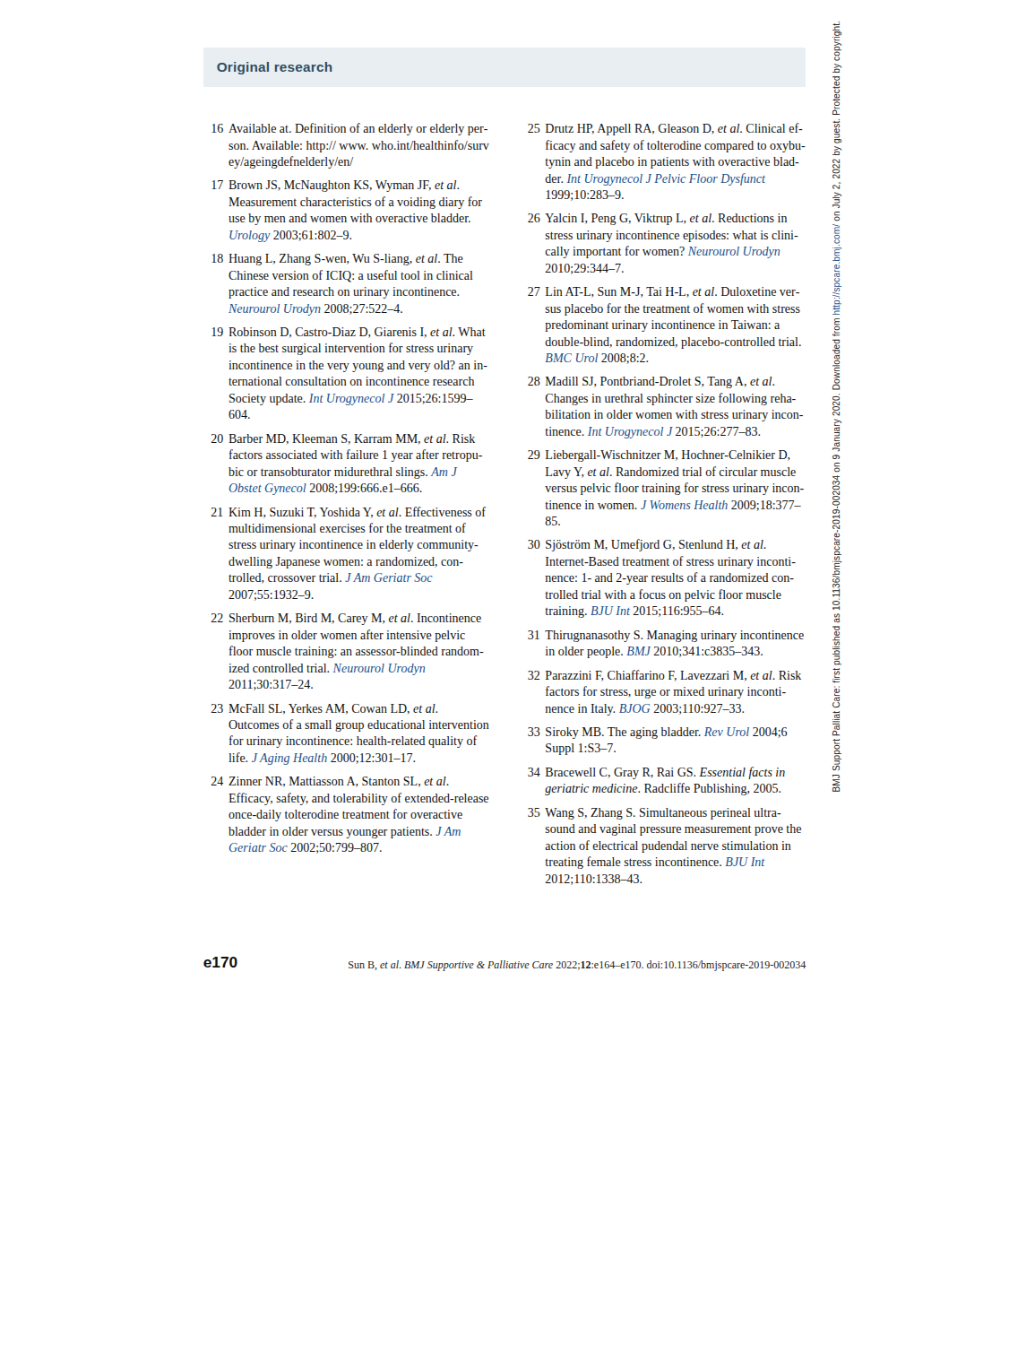BMJ Support Palliat Care: first published as 10.1136/bmjspcare-2019-002034 on 9 January 2020. Downloaded from http://spcare.bmj.com/ on July 2, 2022 by guest. Protected by copyright.
Original research
Available at. Definition of an elderly or elderly person. Available: http:// www. who.int/healthinfo/survey/ageingdefnelderly/en/
Brown JS, McNaughton KS, Wyman JF, et al. Measurement characteristics of a voiding diary for use by men and women with overactive bladder. Urology 2003;61:802–9.
Huang L, Zhang S-wen, Wu S-liang, et al. The Chinese version of ICIQ: a useful tool in clinical practice and research on urinary incontinence. Neurourol Urodyn 2008;27:522–4.
Robinson D, Castro-Diaz D, Giarenis I, et al. What is the best surgical intervention for stress urinary incontinence in the very young and very old? an international consultation on incontinence research Society update. Int Urogynecol J 2015;26:1599–604.
Barber MD, Kleeman S, Karram MM, et al. Risk factors associated with failure 1 year after retropubic or transobturator midurethral slings. Am J Obstet Gynecol 2008;199:666.e1–666.
Kim H, Suzuki T, Yoshida Y, et al. Effectiveness of multidimensional exercises for the treatment of stress urinary incontinence in elderly community-dwelling Japanese women: a randomized, controlled, crossover trial. J Am Geriatr Soc 2007;55:1932–9.
Sherburn M, Bird M, Carey M, et al. Incontinence improves in older women after intensive pelvic floor muscle training: an assessor-blinded randomized controlled trial. Neurourol Urodyn 2011;30:317–24.
McFall SL, Yerkes AM, Cowan LD, et al. Outcomes of a small group educational intervention for urinary incontinence: health-related quality of life. J Aging Health 2000;12:301–17.
Zinner NR, Mattiasson A, Stanton SL, et al. Efficacy, safety, and tolerability of extended-release once-daily tolterodine treatment for overactive bladder in older versus younger patients. J Am Geriatr Soc 2002;50:799–807.
Drutz HP, Appell RA, Gleason D, et al. Clinical efficacy and safety of tolterodine compared to oxybutynin and placebo in patients with overactive bladder. Int Urogynecol J Pelvic Floor Dysfunct 1999;10:283–9.
Yalcin I, Peng G, Viktrup L, et al. Reductions in stress urinary incontinence episodes: what is clinically important for women? Neurourol Urodyn 2010;29:344–7.
Lin AT-L, Sun M-J, Tai H-L, et al. Duloxetine versus placebo for the treatment of women with stress predominant urinary incontinence in Taiwan: a double-blind, randomized, placebo-controlled trial. BMC Urol 2008;8:2.
Madill SJ, Pontbriand-Drolet S, Tang A, et al. Changes in urethral sphincter size following rehabilitation in older women with stress urinary incontinence. Int Urogynecol J 2015;26:277–83.
Liebergall-Wischnitzer M, Hochner-Celnikier D, Lavy Y, et al. Randomized trial of circular muscle versus pelvic floor training for stress urinary incontinence in women. J Womens Health 2009;18:377–85.
Sjöström M, Umefjord G, Stenlund H, et al. Internet-Based treatment of stress urinary incontinence: 1- and 2-year results of a randomized controlled trial with a focus on pelvic floor muscle training. BJU Int 2015;116:955–64.
Thirugnanasothy S. Managing urinary incontinence in older people. BMJ 2010;341:c3835–343.
Parazzini F, Chiaffarino F, Lavezzari M, et al. Risk factors for stress, urge or mixed urinary incontinence in Italy. BJOG 2003;110:927–33.
Siroky MB. The aging bladder. Rev Urol 2004;6 Suppl 1:S3–7.
Bracewell C, Gray R, Rai GS. Essential facts in geriatric medicine. Radcliffe Publishing, 2005.
Wang S, Zhang S. Simultaneous perineal ultrasound and vaginal pressure measurement prove the action of electrical pudendal nerve stimulation in treating female stress incontinence. BJU Int 2012;110:1338–43.
e170
Sun B, et al. BMJ Supportive & Palliative Care 2022;12:e164–e170. doi:10.1136/bmjspcare-2019-002034